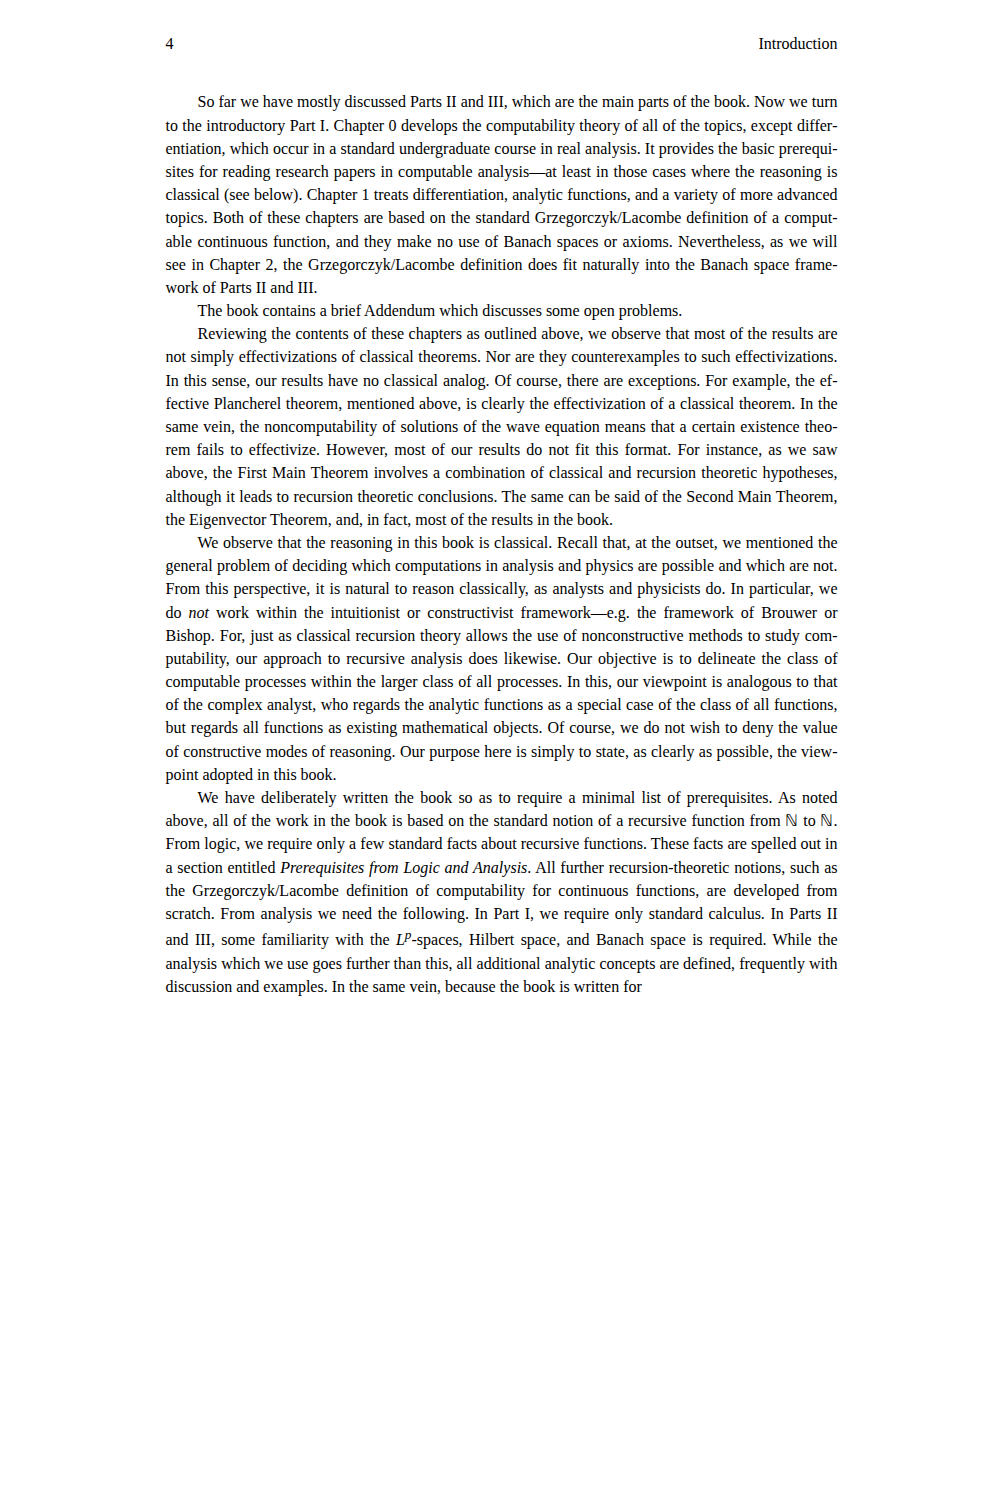4 Introduction
So far we have mostly discussed Parts II and III, which are the main parts of the book. Now we turn to the introductory Part I. Chapter 0 develops the computability theory of all of the topics, except differentiation, which occur in a standard undergraduate course in real analysis. It provides the basic prerequisites for reading research papers in computable analysis—at least in those cases where the reasoning is classical (see below). Chapter 1 treats differentiation, analytic functions, and a variety of more advanced topics. Both of these chapters are based on the standard Grzegorczyk/Lacombe definition of a computable continuous function, and they make no use of Banach spaces or axioms. Nevertheless, as we will see in Chapter 2, the Grzegorczyk/Lacombe definition does fit naturally into the Banach space framework of Parts II and III.
The book contains a brief Addendum which discusses some open problems.
Reviewing the contents of these chapters as outlined above, we observe that most of the results are not simply effectivizations of classical theorems. Nor are they counterexamples to such effectivizations. In this sense, our results have no classical analog. Of course, there are exceptions. For example, the effective Plancherel theorem, mentioned above, is clearly the effectivization of a classical theorem. In the same vein, the noncomputability of solutions of the wave equation means that a certain existence theorem fails to effectivize. However, most of our results do not fit this format. For instance, as we saw above, the First Main Theorem involves a combination of classical and recursion theoretic hypotheses, although it leads to recursion theoretic conclusions. The same can be said of the Second Main Theorem, the Eigenvector Theorem, and, in fact, most of the results in the book.
We observe that the reasoning in this book is classical. Recall that, at the outset, we mentioned the general problem of deciding which computations in analysis and physics are possible and which are not. From this perspective, it is natural to reason classically, as analysts and physicists do. In particular, we do not work within the intuitionist or constructivist framework—e.g. the framework of Brouwer or Bishop. For, just as classical recursion theory allows the use of nonconstructive methods to study computability, our approach to recursive analysis does likewise. Our objective is to delineate the class of computable processes within the larger class of all processes. In this, our viewpoint is analogous to that of the complex analyst, who regards the analytic functions as a special case of the class of all functions, but regards all functions as existing mathematical objects. Of course, we do not wish to deny the value of constructive modes of reasoning. Our purpose here is simply to state, as clearly as possible, the viewpoint adopted in this book.
We have deliberately written the book so as to require a minimal list of prerequisites. As noted above, all of the work in the book is based on the standard notion of a recursive function from ℕ to ℕ. From logic, we require only a few standard facts about recursive functions. These facts are spelled out in a section entitled Prerequisites from Logic and Analysis. All further recursion-theoretic notions, such as the Grzegorczyk/Lacombe definition of computability for continuous functions, are developed from scratch. From analysis we need the following. In Part I, we require only standard calculus. In Parts II and III, some familiarity with the Lp-spaces, Hilbert space, and Banach space is required. While the analysis which we use goes further than this, all additional analytic concepts are defined, frequently with discussion and examples. In the same vein, because the book is written for